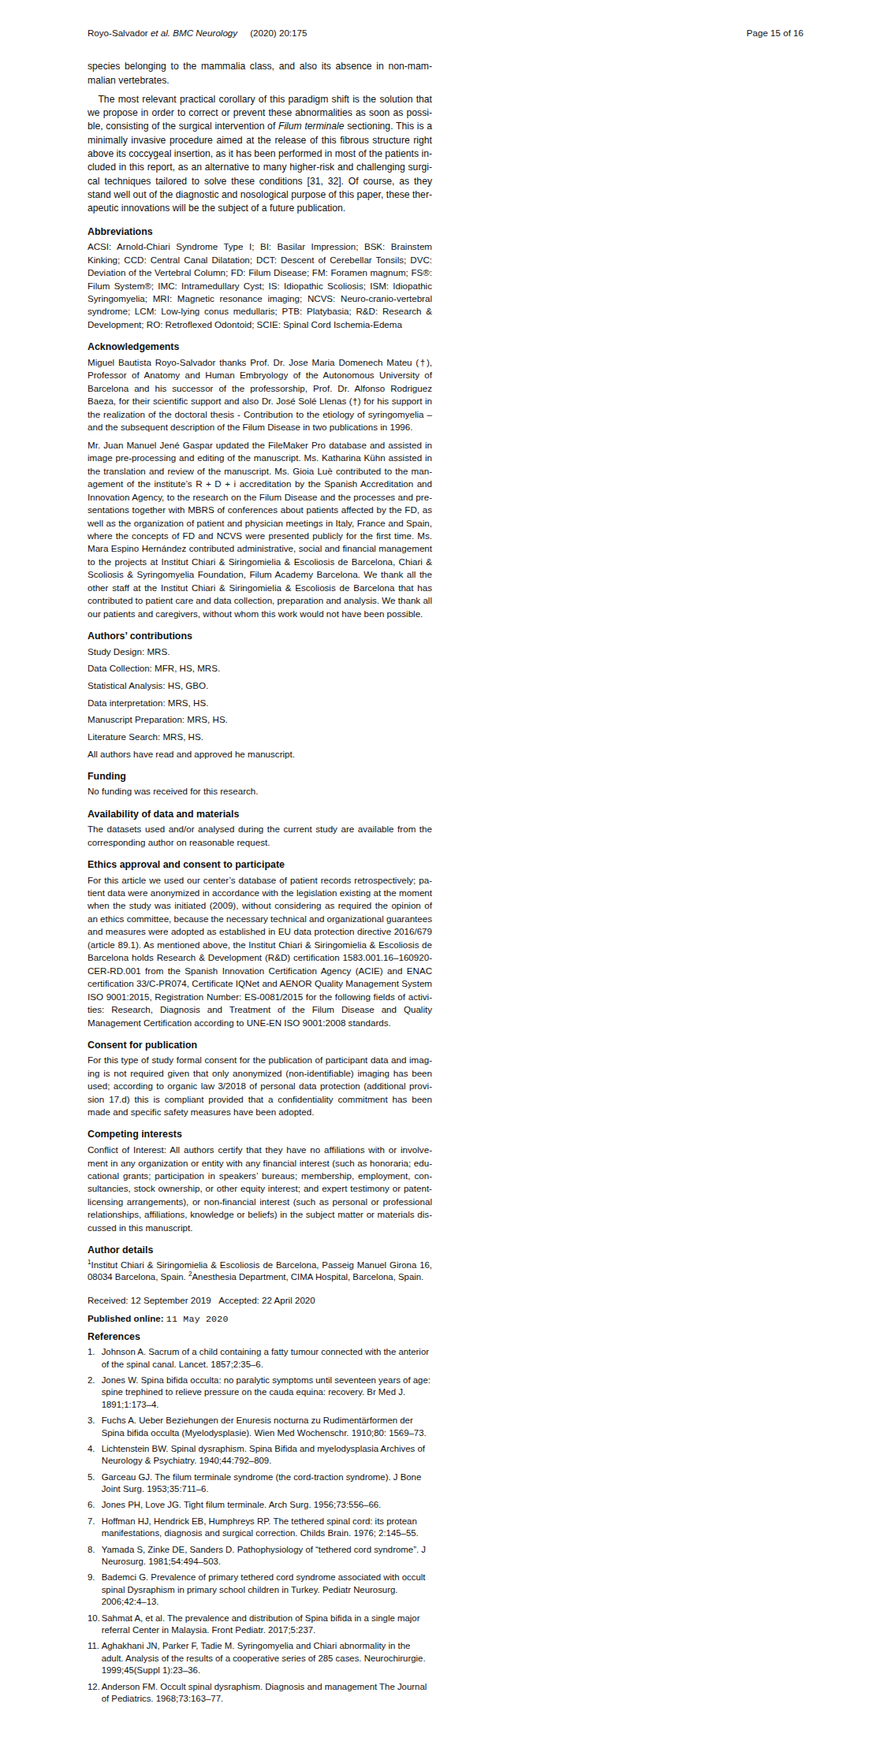Royo-Salvador et al. BMC Neurology (2020) 20:175
Page 15 of 16
species belonging to the mammalia class, and also its absence in non-mammalian vertebrates.
The most relevant practical corollary of this paradigm shift is the solution that we propose in order to correct or prevent these abnormalities as soon as possible, consisting of the surgical intervention of Filum terminale sectioning. This is a minimally invasive procedure aimed at the release of this fibrous structure right above its coccygeal insertion, as it has been performed in most of the patients included in this report, as an alternative to many higher-risk and challenging surgical techniques tailored to solve these conditions [31, 32]. Of course, as they stand well out of the diagnostic and nosological purpose of this paper, these therapeutic innovations will be the subject of a future publication.
Abbreviations
ACSI: Arnold-Chiari Syndrome Type I; BI: Basilar Impression; BSK: Brainstem Kinking; CCD: Central Canal Dilatation; DCT: Descent of Cerebellar Tonsils; DVC: Deviation of the Vertebral Column; FD: Filum Disease; FM: Foramen magnum; FS®: Filum System®; IMC: Intramedullary Cyst; IS: Idiopathic Scoliosis; ISM: Idiopathic Syringomyelia; MRI: Magnetic resonance imaging; NCVS: Neuro-cranio-vertebral syndrome; LCM: Low-lying conus medullaris; PTB: Platybasia; R&D: Research & Development; RO: Retroflexed Odontoid; SCIE: Spinal Cord Ischemia-Edema
Acknowledgements
Miguel Bautista Royo-Salvador thanks Prof. Dr. Jose Maria Domenech Mateu (†), Professor of Anatomy and Human Embryology of the Autonomous University of Barcelona and his successor of the professorship, Prof. Dr. Alfonso Rodriguez Baeza, for their scientific support and also Dr. José Solé Llenas (†) for his support in the realization of the doctoral thesis - Contribution to the etiology of syringomyelia – and the subsequent description of the Filum Disease in two publications in 1996.
Mr. Juan Manuel Jené Gaspar updated the FileMaker Pro database and assisted in image pre-processing and editing of the manuscript. Ms. Katharina Kühn assisted in the translation and review of the manuscript. Ms. Gioia Luè contributed to the management of the institute’s R + D + i accreditation by the Spanish Accreditation and Innovation Agency, to the research on the Filum Disease and the processes and presentations together with MBRS of conferences about patients affected by the FD, as well as the organization of patient and physician meetings in Italy, France and Spain, where the concepts of FD and NCVS were presented publicly for the first time. Ms. Mara Espino Hernández contributed administrative, social and financial management to the projects at Institut Chiari & Siringomielia & Escoliosis de Barcelona, Chiari & Scoliosis & Syringomyelia Foundation, Filum Academy Barcelona. We thank all the other staff at the Institut Chiari & Siringomielia & Escoliosis de Barcelona that has contributed to patient care and data collection, preparation and analysis. We thank all our patients and caregivers, without whom this work would not have been possible.
Authors’ contributions
Study Design: MRS.
Data Collection: MFR, HS, MRS.
Statistical Analysis: HS, GBO.
Data interpretation: MRS, HS.
Manuscript Preparation: MRS, HS.
Literature Search: MRS, HS.
All authors have read and approved he manuscript.
Funding
No funding was received for this research.
Availability of data and materials
The datasets used and/or analysed during the current study are available from the corresponding author on reasonable request.
Ethics approval and consent to participate
For this article we used our center’s database of patient records retrospectively; patient data were anonymized in accordance with the legislation existing at the moment when the study was initiated (2009), without considering as required the opinion of an ethics committee, because the necessary technical and organizational guarantees and measures were adopted as established in EU data protection directive 2016/679 (article 89.1). As mentioned above, the Institut Chiari & Siringomielia & Escoliosis de Barcelona holds Research & Development (R&D) certification 1583.001.16–160920-CER-RD.001 from the Spanish Innovation Certification Agency (ACIE) and ENAC certification 33/C-PR074, Certificate IQNet and AENOR Quality Management System ISO 9001:2015, Registration Number: ES-0081/2015 for the following fields of activities: Research, Diagnosis and Treatment of the Filum Disease and Quality Management Certification according to UNE-EN ISO 9001:2008 standards.
Consent for publication
For this type of study formal consent for the publication of participant data and imaging is not required given that only anonymized (non-identifiable) imaging has been used; according to organic law 3/2018 of personal data protection (additional provision 17.d) this is compliant provided that a confidentiality commitment has been made and specific safety measures have been adopted.
Competing interests
Conflict of Interest: All authors certify that they have no affiliations with or involvement in any organization or entity with any financial interest (such as honoraria; educational grants; participation in speakers’ bureaus; membership, employment, consultancies, stock ownership, or other equity interest; and expert testimony or patent-licensing arrangements), or non-financial interest (such as personal or professional relationships, affiliations, knowledge or beliefs) in the subject matter or materials discussed in this manuscript.
Author details
1Institut Chiari & Siringomielia & Escoliosis de Barcelona, Passeig Manuel Girona 16, 08034 Barcelona, Spain. 2Anesthesia Department, CIMA Hospital, Barcelona, Spain.
Received: 12 September 2019 Accepted: 22 April 2020
Published online: 11 May 2020
References
Johnson A. Sacrum of a child containing a fatty tumour connected with the anterior of the spinal canal. Lancet. 1857;2:35–6.
Jones W. Spina bifida occulta: no paralytic symptoms until seventeen years of age: spine trephined to relieve pressure on the cauda equina: recovery. Br Med J. 1891;1:173–4.
Fuchs A. Ueber Beziehungen der Enuresis nocturna zu Rudimentärformen der Spina bifida occulta (Myelodysplasie). Wien Med Wochenschr. 1910;80: 1569–73.
Lichtenstein BW. Spinal dysraphism. Spina Bifida and myelodysplasia Archives of Neurology & Psychiatry. 1940;44:792–809.
Garceau GJ. The filum terminale syndrome (the cord-traction syndrome). J Bone Joint Surg. 1953;35:711–6.
Jones PH, Love JG. Tight filum terminale. Arch Surg. 1956;73:556–66.
Hoffman HJ, Hendrick EB, Humphreys RP. The tethered spinal cord: its protean manifestations, diagnosis and surgical correction. Childs Brain. 1976; 2:145–55.
Yamada S, Zinke DE, Sanders D. Pathophysiology of “tethered cord syndrome”. J Neurosurg. 1981;54:494–503.
Bademci G. Prevalence of primary tethered cord syndrome associated with occult spinal Dysraphism in primary school children in Turkey. Pediatr Neurosurg. 2006;42:4–13.
Sahmat A, et al. The prevalence and distribution of Spina bifida in a single major referral Center in Malaysia. Front Pediatr. 2017;5:237.
Aghakhani JN, Parker F, Tadie M. Syringomyelia and Chiari abnormality in the adult. Analysis of the results of a cooperative series of 285 cases. Neurochirurgie. 1999;45(Suppl 1):23–36.
Anderson FM. Occult spinal dysraphism. Diagnosis and management The Journal of Pediatrics. 1968;73:163–77.